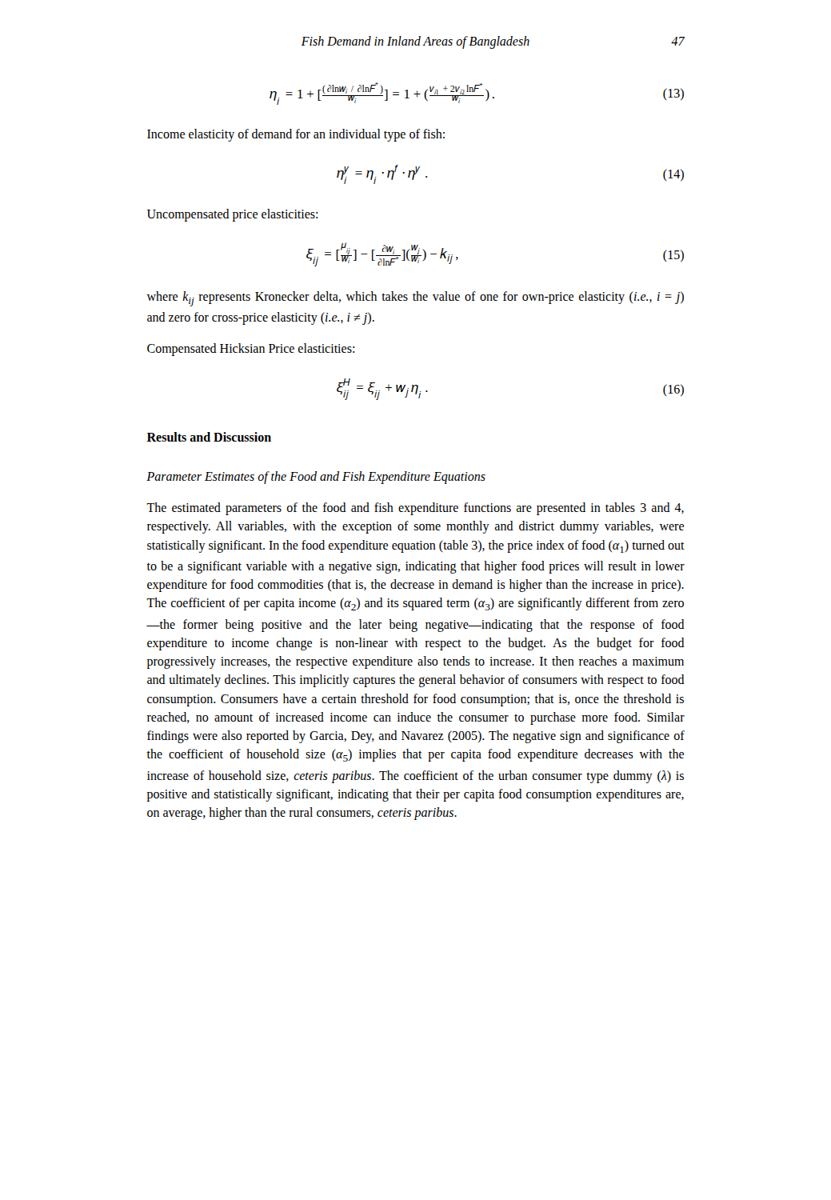47 Fish Demand in Inland Areas of Bangladesh
ηi = 1 + [ ( ∂ln⁡wi / ∂ln⁡F* ) wi ] = 1 + ( vi1 + 2vi2 ln⁡F* wi ) .
(13)
Income elasticity of demand for an individual type of fish:
ηiy = ηi ⋅ ηf ⋅ ηy .
(14)
Uncompensated price elasticities:
ξij = [ μij wi ] − [ ∂wi ∂ln⁡F* ] ( wj wi ) − kij ,
(15)
where kij represents Kronecker delta, which takes the value of one for own-price elasticity (i.e., i = j) and zero for cross-price elasticity (i.e., i ≠ j).
Compensated Hicksian Price elasticities:
ξijH = ξij + wj ηi .
(16)
Results and Discussion
Parameter Estimates of the Food and Fish Expenditure Equations
The estimated parameters of the food and fish expenditure functions are presented in tables 3 and 4, respectively. All variables, with the exception of some monthly and district dummy variables, were statistically significant. In the food expenditure equation (table 3), the price index of food (α1) turned out to be a significant variable with a negative sign, indicating that higher food prices will result in lower expenditure for food commodities (that is, the decrease in demand is higher than the increase in price). The coefficient of per capita income (α2) and its squared term (α3) are significantly different from zero—the former being positive and the later being negative—indicating that the response of food expenditure to income change is non-linear with respect to the budget. As the budget for food progressively increases, the respective expenditure also tends to increase. It then reaches a maximum and ultimately declines. This implicitly captures the general behavior of consumers with respect to food consumption. Consumers have a certain threshold for food consumption; that is, once the threshold is reached, no amount of increased income can induce the consumer to purchase more food. Similar findings were also reported by Garcia, Dey, and Navarez (2005). The negative sign and significance of the coefficient of household size (α5) implies that per capita food expenditure decreases with the increase of household size, ceteris paribus. The coefficient of the urban consumer type dummy (λ) is positive and statistically significant, indicating that their per capita food consumption expenditures are, on average, higher than the rural consumers, ceteris paribus.